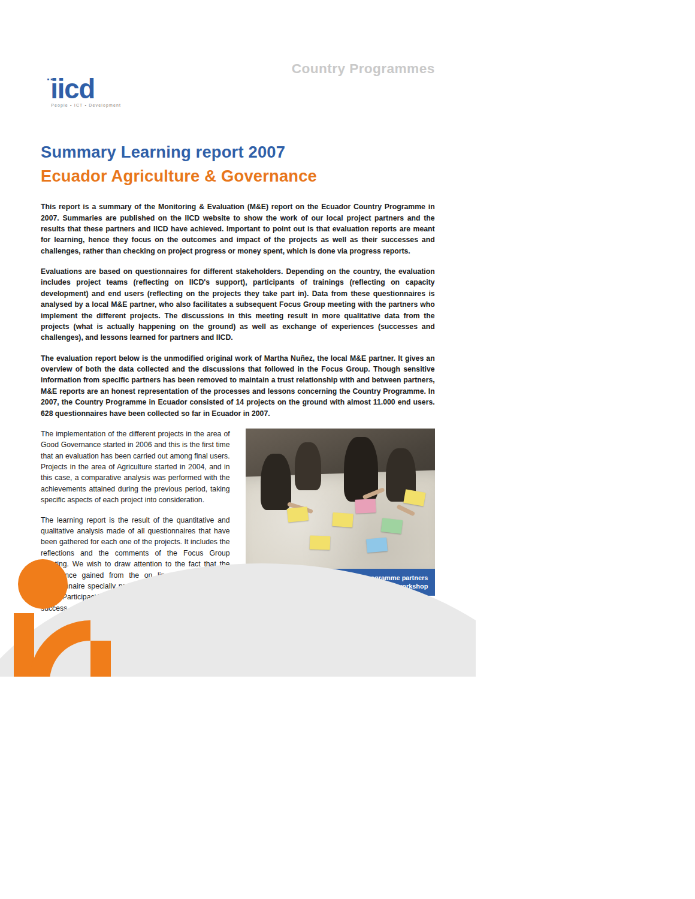Country Programmes
̈iicd
People • ICT • Development
Summary Learning report 2007
Ecuador Agriculture & Governance
This report is a summary of the Monitoring & Evaluation (M&E) report on the Ecuador Country Programme in 2007. Summaries are published on the IICD website to show the work of our local project partners and the results that these partners and IICD have achieved. Important to point out is that evaluation reports are meant for learning, hence they focus on the outcomes and impact of the projects as well as their successes and challenges, rather than checking on project progress or money spent, which is done via progress reports.
Evaluations are based on questionnaires for different stakeholders. Depending on the country, the evaluation includes project teams (reflecting on IICD's support), participants of trainings (reflecting on capacity development) and end users (reflecting on the projects they take part in). Data from these questionnaires is analysed by a local M&E partner, who also facilitates a subsequent Focus Group meeting with the partners who implement the different projects. The discussions in this meeting result in more qualitative data from the projects (what is actually happening on the ground) as well as exchange of experiences (successes and challenges), and lessons learned for partners and IICD.
The evaluation report below is the unmodified original work of Martha Nuñez, the local M&E partner. It gives an overview of both the data collected and the discussions that followed in the Focus Group. Though sensitive information from specific partners has been removed to maintain a trust relationship with and between partners, M&E reports are an honest representation of the processes and lessons concerning the Country Programme. In 2007, the Country Programme in Ecuador consisted of 14 projects on the ground with almost 11.000 end users. 628 questionnaires have been collected so far in Ecuador in 2007.
The implementation of the different projects in the area of Good Governance started in 2006 and this is the first time that an evaluation has been carried out among final users. Projects in the area of Agriculture started in 2004, and in this case, a comparative analysis was performed with the achievements attained during the previous period, taking specific aspects of each project into consideration.
The learning report is the result of the quantitative and qualitative analysis made of all questionnaires that have been gathered for each one of the projects. It includes the reflections and the comments of the Focus Group meeting. We wish to draw attention to the fact that the experience gained from the on line application of a questionnaire specially prepared for the Web page users of the Participación Ciudadana Project turned out to be a success.
Ecuador Country programme partners
at work during a workshop
As for the projects in the area of Agriculture, the following results can be pointed out:
Most of the final users live in rural areas and in small provincial cities. Nevertheless, it was a great pleasure for us to verify that the great majority of